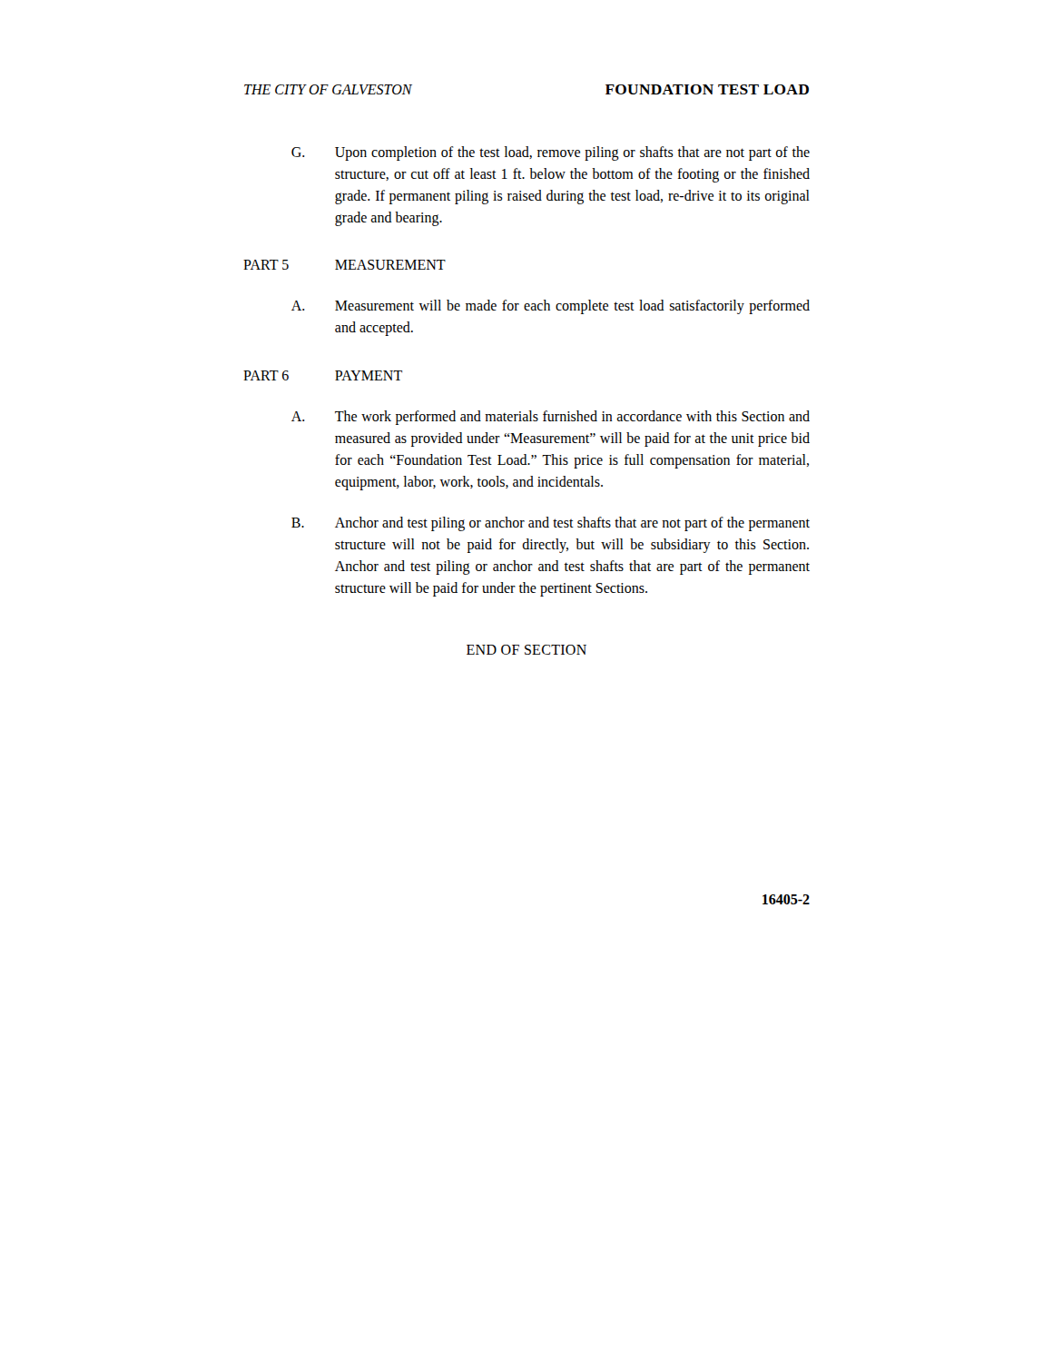THE CITY OF GALVESTON
FOUNDATION TEST LOAD
G.
Upon completion of the test load, remove piling or shafts that are not part of the structure, or cut off at least 1 ft. below the bottom of the footing or the finished grade. If permanent piling is raised during the test load, re-drive it to its original grade and bearing.
PART 5
MEASUREMENT
A.
Measurement will be made for each complete test load satisfactorily performed and accepted.
PART 6
PAYMENT
A.
The work performed and materials furnished in accordance with this Section and measured as provided under “Measurement” will be paid for at the unit price bid for each “Foundation Test Load.” This price is full compensation for material, equipment, labor, work, tools, and incidentals.
B.
Anchor and test piling or anchor and test shafts that are not part of the permanent structure will not be paid for directly, but will be subsidiary to this Section. Anchor and test piling or anchor and test shafts that are part of the permanent structure will be paid for under the pertinent Sections.
END OF SECTION
16405-2